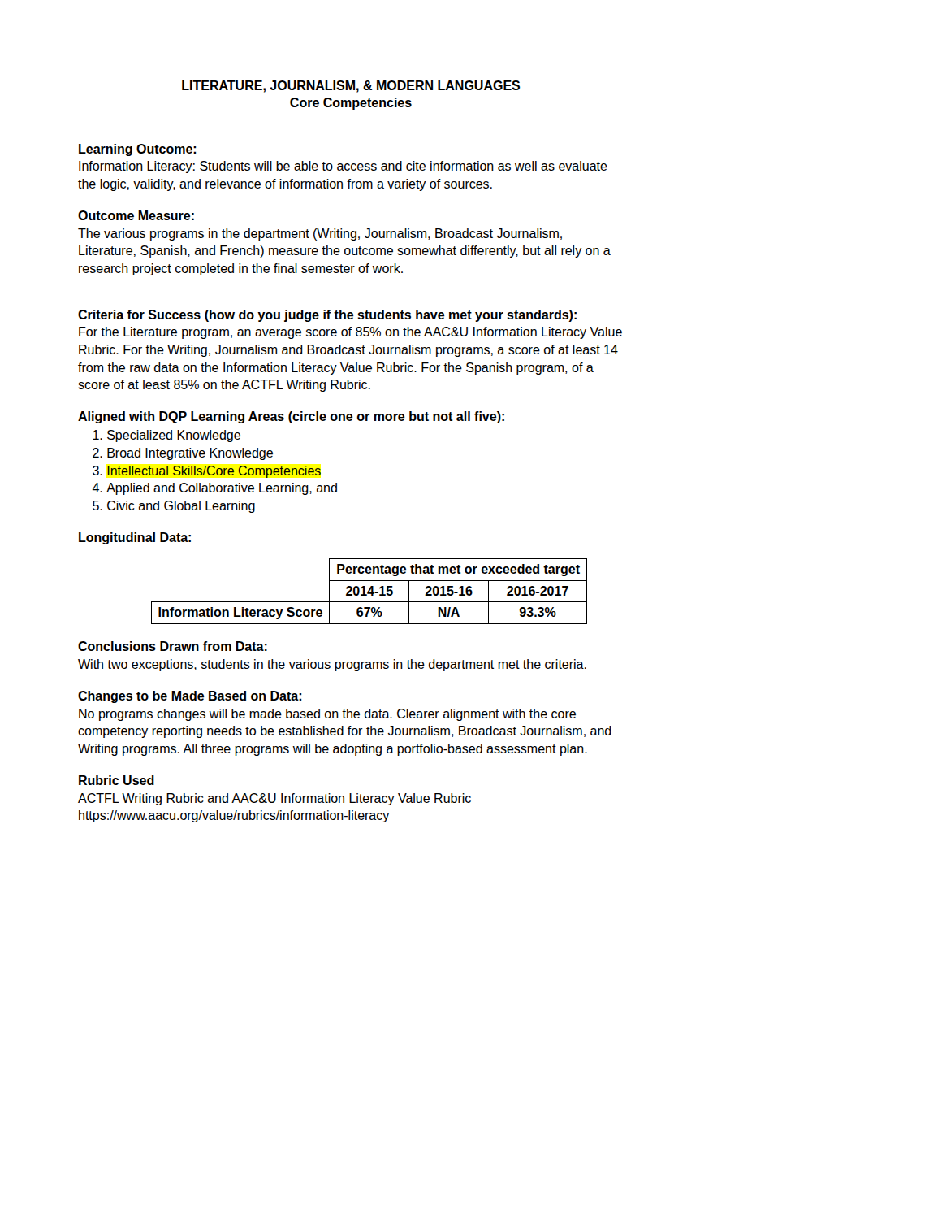LITERATURE, JOURNALISM, & MODERN LANGUAGES
Core Competencies
Learning Outcome:
Information Literacy: Students will be able to access and cite information as well as evaluate the logic, validity, and relevance of information from a variety of sources.
Outcome Measure:
The various programs in the department (Writing, Journalism, Broadcast Journalism, Literature, Spanish, and French) measure the outcome somewhat differently, but all rely on a research project completed in the final semester of work.
Criteria for Success (how do you judge if the students have met your standards):
For the Literature program, an average score of 85% on the AAC&U Information Literacy Value Rubric. For the Writing, Journalism and Broadcast Journalism programs, a score of at least 14 from the raw data on the Information Literacy Value Rubric. For the Spanish program, of a score of at least 85% on the ACTFL Writing Rubric.
Aligned with DQP Learning Areas (circle one or more but not all five):
Specialized Knowledge
Broad Integrative Knowledge
Intellectual Skills/Core Competencies
Applied and Collaborative Learning, and
Civic and Global Learning
Longitudinal Data:
| | Percentage that met or exceeded target |
| | 2014-15 | 2015-16 | 2016-2017 |
| Information Literacy Score | 67% | N/A | 93.3% |
Conclusions Drawn from Data:
With two exceptions, students in the various programs in the department met the criteria.
Changes to be Made Based on Data:
No programs changes will be made based on the data. Clearer alignment with the core competency reporting needs to be established for the Journalism, Broadcast Journalism, and Writing programs. All three programs will be adopting a portfolio-based assessment plan.
Rubric Used
ACTFL Writing Rubric and AAC&U Information Literacy Value Rubric
https://www.aacu.org/value/rubrics/information-literacy